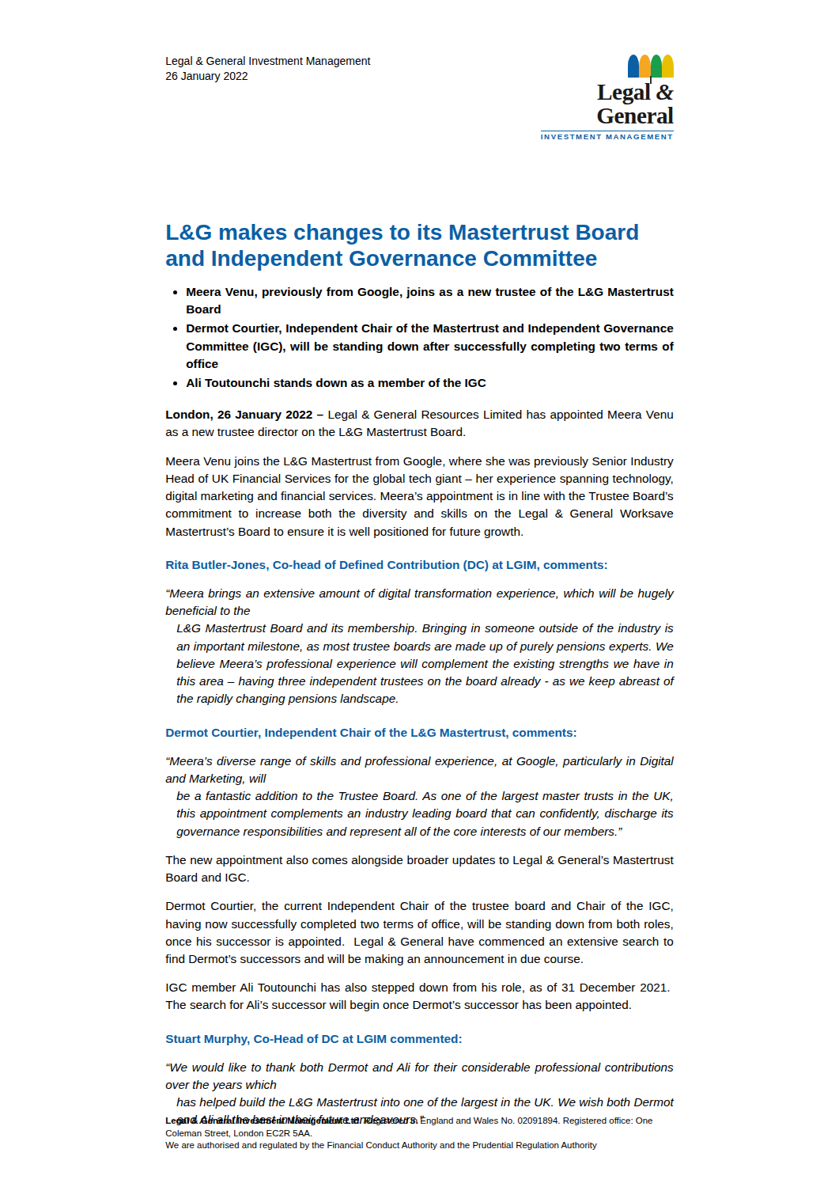Legal & General Investment Management
26 January 2022
Legal &
General
INVESTMENT MANAGEMENT
L&G makes changes to its Mastertrust Board and Independent Governance Committee
Meera Venu, previously from Google, joins as a new trustee of the L&G Mastertrust Board
Dermot Courtier, Independent Chair of the Mastertrust and Independent Governance Committee (IGC), will be standing down after successfully completing two terms of office
Ali Toutounchi stands down as a member of the IGC
London, 26 January 2022 – Legal & General Resources Limited has appointed Meera Venu as a new trustee director on the L&G Mastertrust Board.
Meera Venu joins the L&G Mastertrust from Google, where she was previously Senior Industry Head of UK Financial Services for the global tech giant – her experience spanning technology, digital marketing and financial services. Meera’s appointment is in line with the Trustee Board’s commitment to increase both the diversity and skills on the Legal & General Worksave Mastertrust’s Board to ensure it is well positioned for future growth.
Rita Butler-Jones, Co-head of Defined Contribution (DC) at LGIM, comments:
“Meera brings an extensive amount of digital transformation experience, which will be hugely beneficial to the
L&G Mastertrust Board and its membership. Bringing in someone outside of the industry is an important milestone, as most trustee boards are made up of purely pensions experts. We believe Meera’s professional experience will complement the existing strengths we have in this area – having three independent trustees on the board already - as we keep abreast of the rapidly changing pensions landscape.
Dermot Courtier, Independent Chair of the L&G Mastertrust, comments:
“Meera’s diverse range of skills and professional experience, at Google, particularly in Digital and Marketing, will
be a fantastic addition to the Trustee Board. As one of the largest master trusts in the UK, this appointment complements an industry leading board that can confidently, discharge its governance responsibilities and represent all of the core interests of our members.”
The new appointment also comes alongside broader updates to Legal & General’s Mastertrust Board and IGC.
Dermot Courtier, the current Independent Chair of the trustee board and Chair of the IGC, having now successfully completed two terms of office, will be standing down from both roles, once his successor is appointed. Legal & General have commenced an extensive search to find Dermot’s successors and will be making an announcement in due course.
IGC member Ali Toutounchi has also stepped down from his role, as of 31 December 2021. The search for Ali’s successor will begin once Dermot’s successor has been appointed.
Stuart Murphy, Co-Head of DC at LGIM commented:
“We would like to thank both Dermot and Ali for their considerable professional contributions over the years which
has helped build the L&G Mastertrust into one of the largest in the UK. We wish both Dermot and Ali all the best in their future endeavours.”
Legal & General Investment Management Ltd. Registered in England and Wales No. 02091894. Registered office: One Coleman Street, London EC2R 5AA.
We are authorised and regulated by the Financial Conduct Authority and the Prudential Regulation Authority